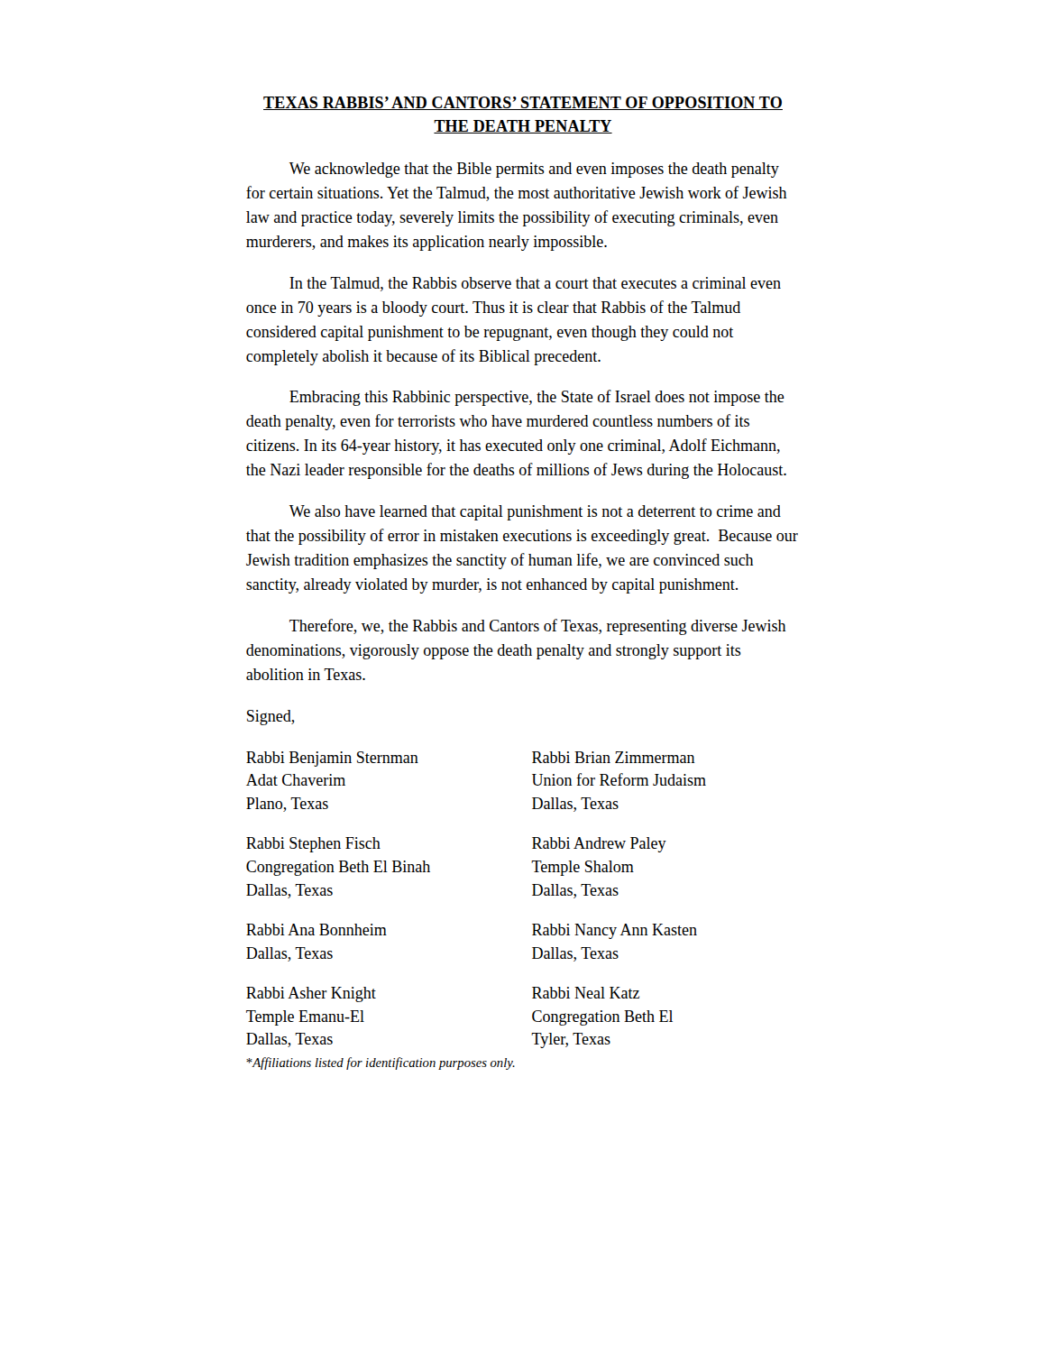TEXAS RABBIS’ AND CANTORS’ STATEMENT OF OPPOSITION TO THE DEATH PENALTY
We acknowledge that the Bible permits and even imposes the death penalty for certain situations. Yet the Talmud, the most authoritative Jewish work of Jewish law and practice today, severely limits the possibility of executing criminals, even murderers, and makes its application nearly impossible.
In the Talmud, the Rabbis observe that a court that executes a criminal even once in 70 years is a bloody court. Thus it is clear that Rabbis of the Talmud considered capital punishment to be repugnant, even though they could not completely abolish it because of its Biblical precedent.
Embracing this Rabbinic perspective, the State of Israel does not impose the death penalty, even for terrorists who have murdered countless numbers of its citizens. In its 64-year history, it has executed only one criminal, Adolf Eichmann, the Nazi leader responsible for the deaths of millions of Jews during the Holocaust.
We also have learned that capital punishment is not a deterrent to crime and that the possibility of error in mistaken executions is exceedingly great. Because our Jewish tradition emphasizes the sanctity of human life, we are convinced such sanctity, already violated by murder, is not enhanced by capital punishment.
Therefore, we, the Rabbis and Cantors of Texas, representing diverse Jewish denominations, vigorously oppose the death penalty and strongly support its abolition in Texas.
Signed,
Rabbi Benjamin Sternman
Adat Chaverim
Plano, Texas
Rabbi Stephen Fisch
Congregation Beth El Binah
Dallas, Texas
Rabbi Ana Bonnheim
Dallas, Texas
Rabbi Asher Knight
Temple Emanu-El
Dallas, Texas
Rabbi Brian Zimmerman
Union for Reform Judaism
Dallas, Texas
Rabbi Andrew Paley
Temple Shalom
Dallas, Texas
Rabbi Nancy Ann Kasten
Dallas, Texas
Rabbi Neal Katz
Congregation Beth El
Tyler, Texas
*Affiliations listed for identification purposes only.